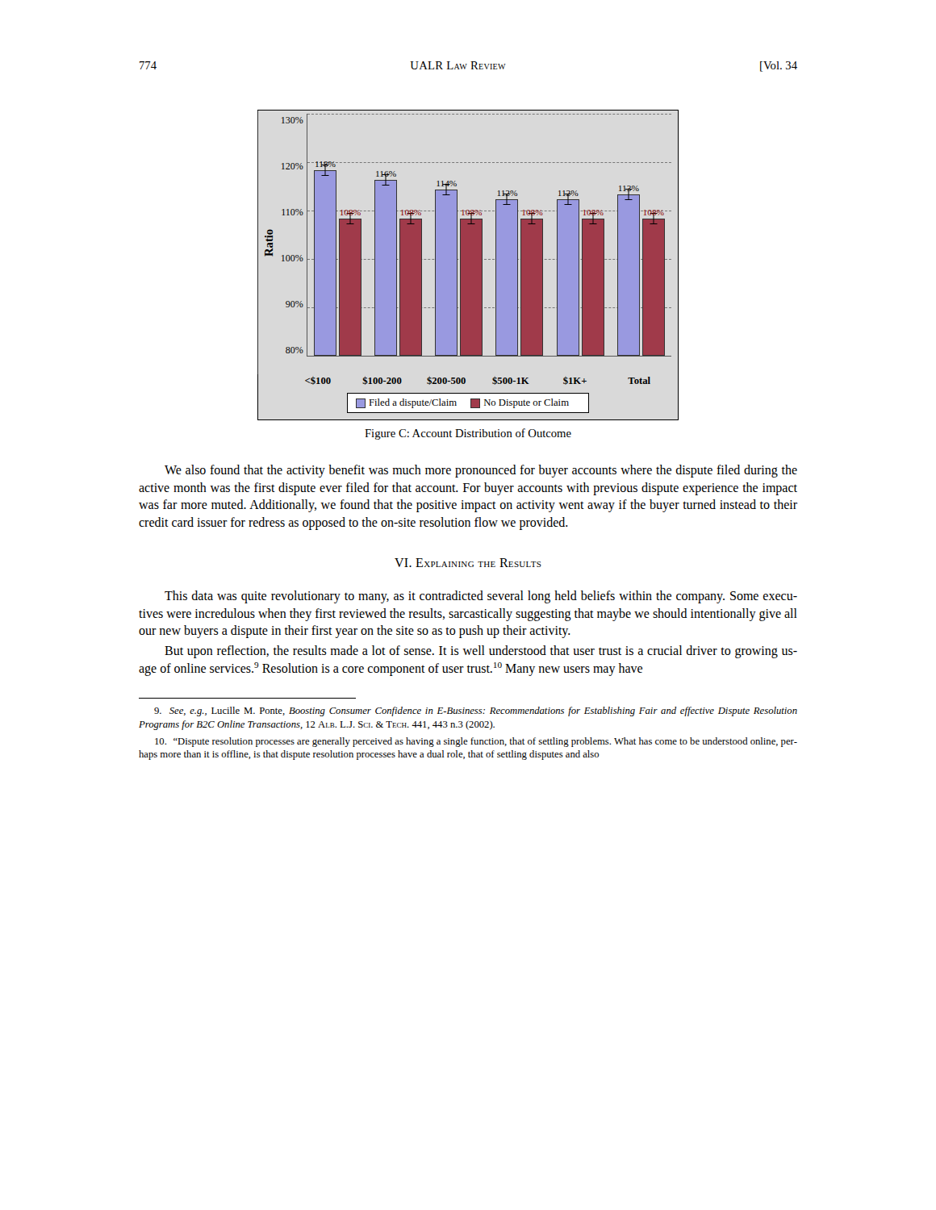774 UALR Law Review [Vol. 34
Ratio
130% 120% 110% 100% 90% 80%
118%
108%
116%
108%
114%
108%
112%
108%
112%
108%
113%
108%
<$100 $100-200 $200-500 $500-1K $1K+ Total
Filed a dispute/Claim No Dispute or Claim
Figure C: Account Distribution of Outcome
We also found that the activity benefit was much more pronounced for buyer accounts where the dispute filed during the active month was the first dispute ever filed for that account. For buyer accounts with previous dispute experience the impact was far more muted. Additionally, we found that the positive impact on activity went away if the buyer turned instead to their credit card issuer for redress as opposed to the on-site resolution flow we provided.
VI. Explaining the Results
This data was quite revolutionary to many, as it contradicted several long held beliefs within the company. Some executives were incredulous when they first reviewed the results, sarcastically suggesting that maybe we should intentionally give all our new buyers a dispute in their first year on the site so as to push up their activity.
But upon reflection, the results made a lot of sense. It is well understood that user trust is a crucial driver to growing usage of online services.9 Resolution is a core component of user trust.10 Many new users may have
9. See, e.g., Lucille M. Ponte, Boosting Consumer Confidence in E-Business: Recommendations for Establishing Fair and effective Dispute Resolution Programs for B2C Online Transactions, 12 Alb. L.J. Sci. & Tech. 441, 443 n.3 (2002).
10. “Dispute resolution processes are generally perceived as having a single function, that of settling problems. What has come to be understood online, perhaps more than it is offline, is that dispute resolution processes have a dual role, that of settling disputes and also